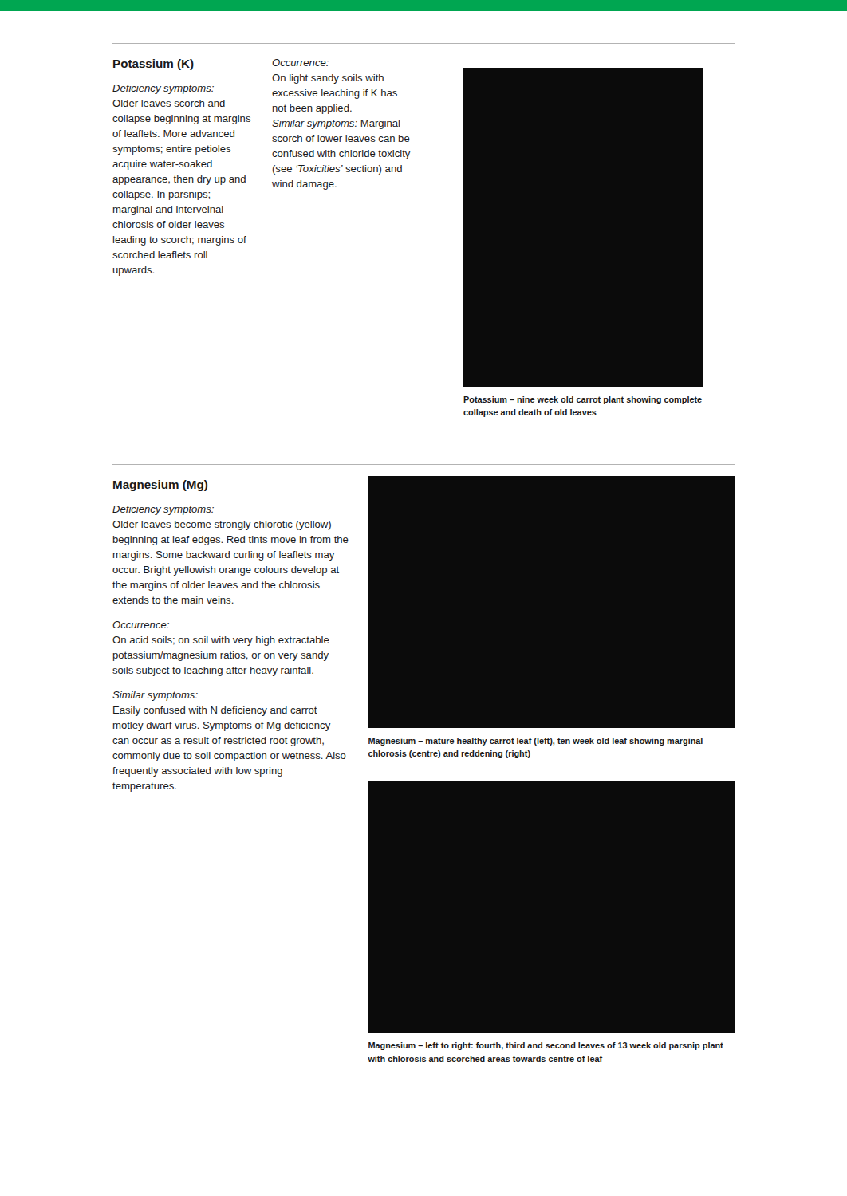Potassium (K)
Deficiency symptoms:
Older leaves scorch and collapse beginning at margins of leaflets. More advanced symptoms; entire petioles acquire water-soaked appearance, then dry up and collapse. In parsnips; marginal and interveinal chlorosis of older leaves leading to scorch; margins of scorched leaflets roll upwards.
Occurrence:
On light sandy soils with excessive leaching if K has not been applied.
Similar symptoms: Marginal scorch of lower leaves can be confused with chloride toxicity (see ‘Toxicities’ section) and wind damage.
Potassium – nine week old carrot plant showing complete collapse and death of old leaves
Magnesium (Mg)
Deficiency symptoms:
Older leaves become strongly chlorotic (yellow) beginning at leaf edges. Red tints move in from the margins. Some backward curling of leaflets may occur. Bright yellowish orange colours develop at the margins of older leaves and the chlorosis extends to the main veins.
Occurrence:
On acid soils; on soil with very high extractable potassium/magnesium ratios, or on very sandy soils subject to leaching after heavy rainfall.
Similar symptoms:
Easily confused with N deficiency and carrot motley dwarf virus. Symptoms of Mg deficiency can occur as a result of restricted root growth, commonly due to soil compaction or wetness. Also frequently associated with low spring temperatures.
Magnesium – mature healthy carrot leaf (left), ten week old leaf showing marginal chlorosis (centre) and reddening (right)
Magnesium – left to right: fourth, third and second leaves of 13 week old parsnip plant with chlorosis and scorched areas towards centre of leaf